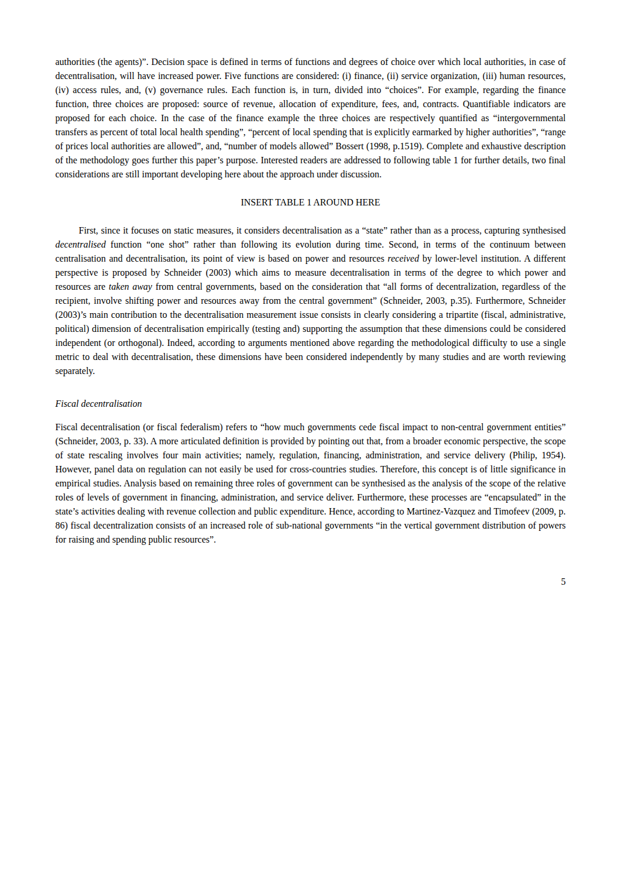authorities (the agents)”. Decision space is defined in terms of functions and degrees of choice over which local authorities, in case of decentralisation, will have increased power. Five functions are considered: (i) finance, (ii) service organization, (iii) human resources, (iv) access rules, and, (v) governance rules. Each function is, in turn, divided into “choices”. For example, regarding the finance function, three choices are proposed: source of revenue, allocation of expenditure, fees, and, contracts. Quantifiable indicators are proposed for each choice. In the case of the finance example the three choices are respectively quantified as “intergovernmental transfers as percent of total local health spending”, “percent of local spending that is explicitly earmarked by higher authorities”, “range of prices local authorities are allowed”, and, “number of models allowed” Bossert (1998, p.1519). Complete and exhaustive description of the methodology goes further this paper’s purpose. Interested readers are addressed to following table 1 for further details, two final considerations are still important developing here about the approach under discussion.
INSERT TABLE 1 AROUND HERE
First, since it focuses on static measures, it considers decentralisation as a “state” rather than as a process, capturing synthesised decentralised function “one shot” rather than following its evolution during time. Second, in terms of the continuum between centralisation and decentralisation, its point of view is based on power and resources received by lower-level institution. A different perspective is proposed by Schneider (2003) which aims to measure decentralisation in terms of the degree to which power and resources are taken away from central governments, based on the consideration that “all forms of decentralization, regardless of the recipient, involve shifting power and resources away from the central government” (Schneider, 2003, p.35). Furthermore, Schneider (2003)’s main contribution to the decentralisation measurement issue consists in clearly considering a tripartite (fiscal, administrative, political) dimension of decentralisation empirically (testing and) supporting the assumption that these dimensions could be considered independent (or orthogonal). Indeed, according to arguments mentioned above regarding the methodological difficulty to use a single metric to deal with decentralisation, these dimensions have been considered independently by many studies and are worth reviewing separately.
Fiscal decentralisation
Fiscal decentralisation (or fiscal federalism) refers to “how much governments cede fiscal impact to non-central government entities” (Schneider, 2003, p. 33). A more articulated definition is provided by pointing out that, from a broader economic perspective, the scope of state rescaling involves four main activities; namely, regulation, financing, administration, and service delivery (Philip, 1954). However, panel data on regulation can not easily be used for cross-countries studies. Therefore, this concept is of little significance in empirical studies. Analysis based on remaining three roles of government can be synthesised as the analysis of the scope of the relative roles of levels of government in financing, administration, and service deliver. Furthermore, these processes are “encapsulated” in the state’s activities dealing with revenue collection and public expenditure. Hence, according to Martinez-Vazquez and Timofeev (2009, p. 86) fiscal decentralization consists of an increased role of sub-national governments “in the vertical government distribution of powers for raising and spending public resources”.
5